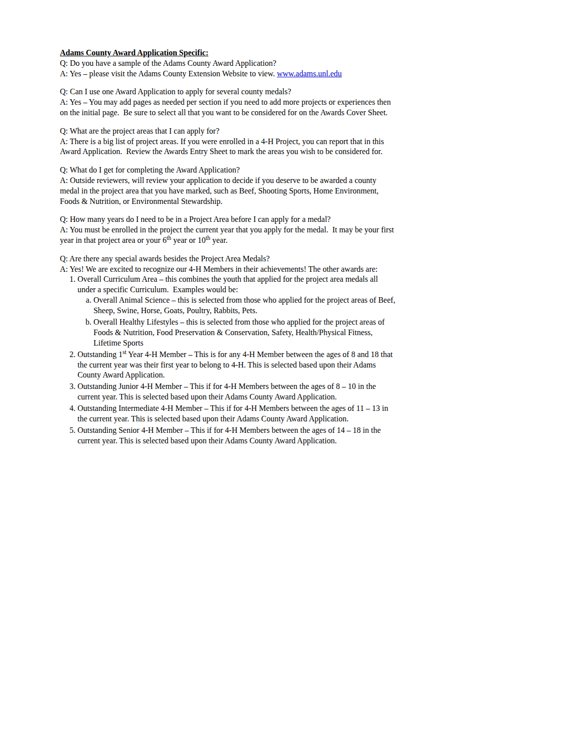Adams County Award Application Specific:
Q: Do you have a sample of the Adams County Award Application?
A: Yes – please visit the Adams County Extension Website to view. www.adams.unl.edu
Q: Can I use one Award Application to apply for several county medals?
A: Yes – You may add pages as needed per section if you need to add more projects or experiences then on the initial page. Be sure to select all that you want to be considered for on the Awards Cover Sheet.
Q: What are the project areas that I can apply for?
A: There is a big list of project areas. If you were enrolled in a 4-H Project, you can report that in this Award Application. Review the Awards Entry Sheet to mark the areas you wish to be considered for.
Q: What do I get for completing the Award Application?
A: Outside reviewers, will review your application to decide if you deserve to be awarded a county medal in the project area that you have marked, such as Beef, Shooting Sports, Home Environment, Foods & Nutrition, or Environmental Stewardship.
Q: How many years do I need to be in a Project Area before I can apply for a medal?
A: You must be enrolled in the project the current year that you apply for the medal. It may be your first year in that project area or your 6th year or 10th year.
Q: Are there any special awards besides the Project Area Medals?
A: Yes! We are excited to recognize our 4-H Members in their achievements! The other awards are:
Overall Curriculum Area – this combines the youth that applied for the project area medals all under a specific Curriculum. Examples would be:
Overall Animal Science – this is selected from those who applied for the project areas of Beef, Sheep, Swine, Horse, Goats, Poultry, Rabbits, Pets.
Overall Healthy Lifestyles – this is selected from those who applied for the project areas of Foods & Nutrition, Food Preservation & Conservation, Safety, Health/Physical Fitness, Lifetime Sports
Outstanding 1st Year 4-H Member – This is for any 4-H Member between the ages of 8 and 18 that the current year was their first year to belong to 4-H. This is selected based upon their Adams County Award Application.
Outstanding Junior 4-H Member – This if for 4-H Members between the ages of 8 – 10 in the current year. This is selected based upon their Adams County Award Application.
Outstanding Intermediate 4-H Member – This if for 4-H Members between the ages of 11 – 13 in the current year. This is selected based upon their Adams County Award Application.
Outstanding Senior 4-H Member – This if for 4-H Members between the ages of 14 – 18 in the current year. This is selected based upon their Adams County Award Application.